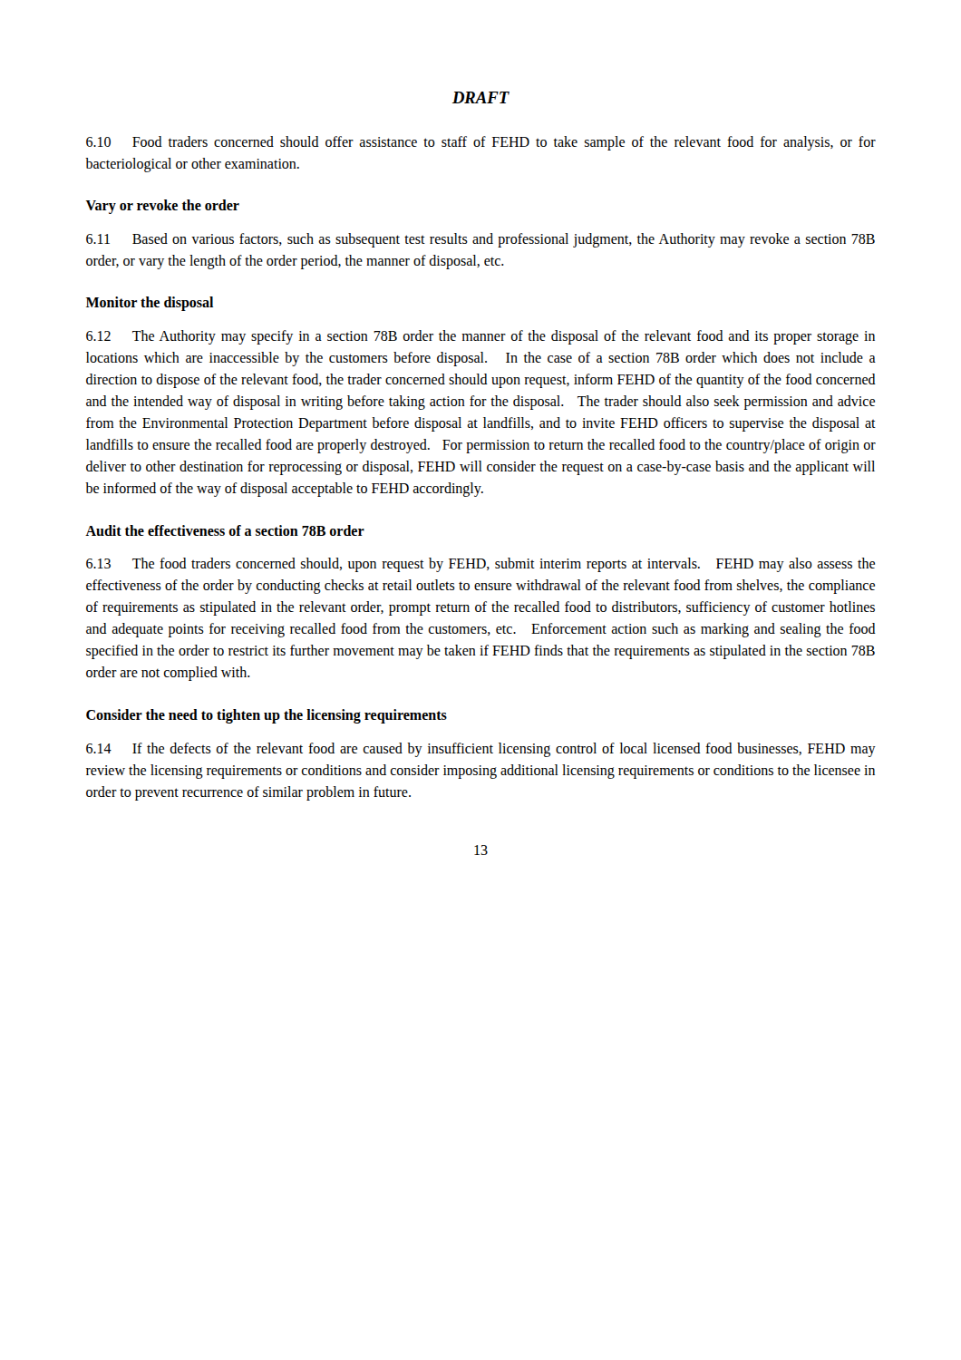DRAFT
6.10 Food traders concerned should offer assistance to staff of FEHD to take sample of the relevant food for analysis, or for bacteriological or other examination.
Vary or revoke the order
6.11 Based on various factors, such as subsequent test results and professional judgment, the Authority may revoke a section 78B order, or vary the length of the order period, the manner of disposal, etc.
Monitor the disposal
6.12 The Authority may specify in a section 78B order the manner of the disposal of the relevant food and its proper storage in locations which are inaccessible by the customers before disposal. In the case of a section 78B order which does not include a direction to dispose of the relevant food, the trader concerned should upon request, inform FEHD of the quantity of the food concerned and the intended way of disposal in writing before taking action for the disposal. The trader should also seek permission and advice from the Environmental Protection Department before disposal at landfills, and to invite FEHD officers to supervise the disposal at landfills to ensure the recalled food are properly destroyed. For permission to return the recalled food to the country/place of origin or deliver to other destination for reprocessing or disposal, FEHD will consider the request on a case-by-case basis and the applicant will be informed of the way of disposal acceptable to FEHD accordingly.
Audit the effectiveness of a section 78B order
6.13 The food traders concerned should, upon request by FEHD, submit interim reports at intervals. FEHD may also assess the effectiveness of the order by conducting checks at retail outlets to ensure withdrawal of the relevant food from shelves, the compliance of requirements as stipulated in the relevant order, prompt return of the recalled food to distributors, sufficiency of customer hotlines and adequate points for receiving recalled food from the customers, etc. Enforcement action such as marking and sealing the food specified in the order to restrict its further movement may be taken if FEHD finds that the requirements as stipulated in the section 78B order are not complied with.
Consider the need to tighten up the licensing requirements
6.14 If the defects of the relevant food are caused by insufficient licensing control of local licensed food businesses, FEHD may review the licensing requirements or conditions and consider imposing additional licensing requirements or conditions to the licensee in order to prevent recurrence of similar problem in future.
13